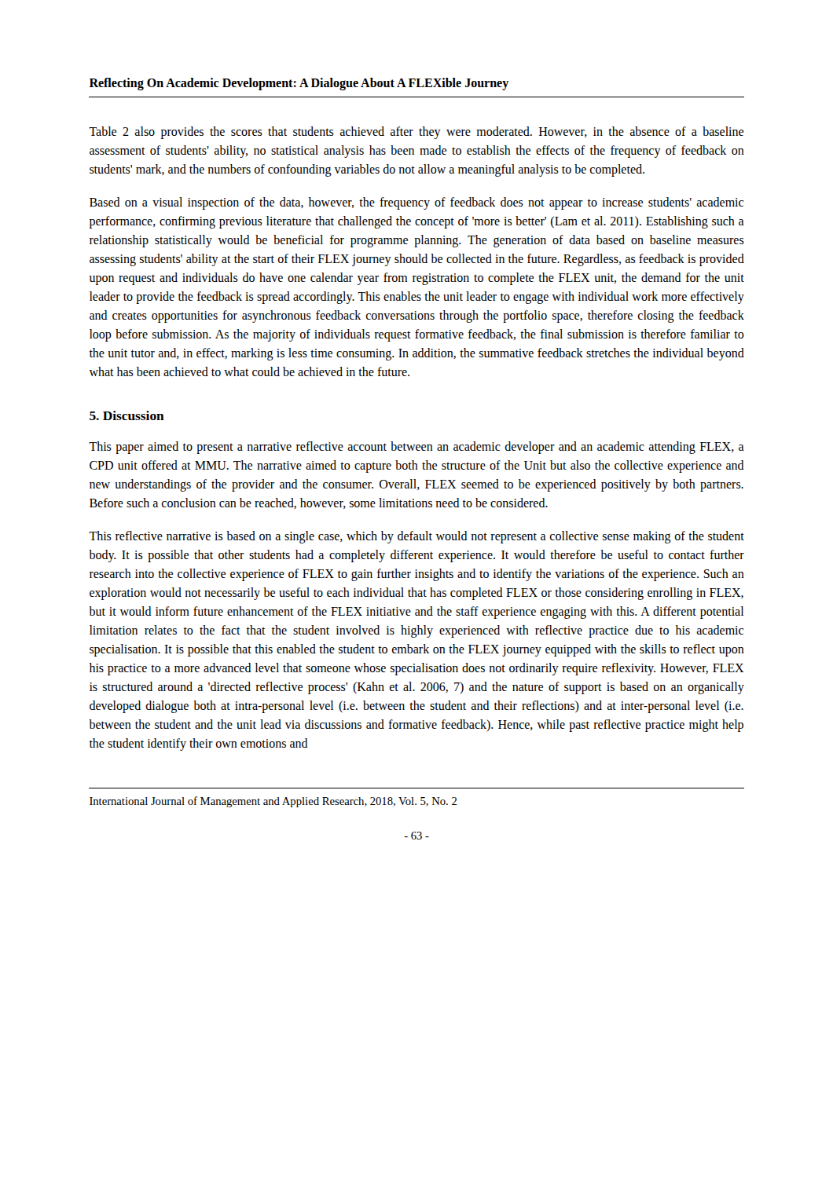Reflecting On Academic Development: A Dialogue About A FLEXible Journey
Table 2 also provides the scores that students achieved after they were moderated. However, in the absence of a baseline assessment of students' ability, no statistical analysis has been made to establish the effects of the frequency of feedback on students' mark, and the numbers of confounding variables do not allow a meaningful analysis to be completed.
Based on a visual inspection of the data, however, the frequency of feedback does not appear to increase students' academic performance, confirming previous literature that challenged the concept of 'more is better' (Lam et al. 2011). Establishing such a relationship statistically would be beneficial for programme planning. The generation of data based on baseline measures assessing students' ability at the start of their FLEX journey should be collected in the future. Regardless, as feedback is provided upon request and individuals do have one calendar year from registration to complete the FLEX unit, the demand for the unit leader to provide the feedback is spread accordingly. This enables the unit leader to engage with individual work more effectively and creates opportunities for asynchronous feedback conversations through the portfolio space, therefore closing the feedback loop before submission. As the majority of individuals request formative feedback, the final submission is therefore familiar to the unit tutor and, in effect, marking is less time consuming. In addition, the summative feedback stretches the individual beyond what has been achieved to what could be achieved in the future.
5. Discussion
This paper aimed to present a narrative reflective account between an academic developer and an academic attending FLEX, a CPD unit offered at MMU. The narrative aimed to capture both the structure of the Unit but also the collective experience and new understandings of the provider and the consumer. Overall, FLEX seemed to be experienced positively by both partners. Before such a conclusion can be reached, however, some limitations need to be considered.
This reflective narrative is based on a single case, which by default would not represent a collective sense making of the student body. It is possible that other students had a completely different experience. It would therefore be useful to contact further research into the collective experience of FLEX to gain further insights and to identify the variations of the experience. Such an exploration would not necessarily be useful to each individual that has completed FLEX or those considering enrolling in FLEX, but it would inform future enhancement of the FLEX initiative and the staff experience engaging with this. A different potential limitation relates to the fact that the student involved is highly experienced with reflective practice due to his academic specialisation. It is possible that this enabled the student to embark on the FLEX journey equipped with the skills to reflect upon his practice to a more advanced level that someone whose specialisation does not ordinarily require reflexivity. However, FLEX is structured around a 'directed reflective process' (Kahn et al. 2006, 7) and the nature of support is based on an organically developed dialogue both at intra-personal level (i.e. between the student and their reflections) and at inter-personal level (i.e. between the student and the unit lead via discussions and formative feedback). Hence, while past reflective practice might help the student identify their own emotions and
International Journal of Management and Applied Research, 2018, Vol. 5, No. 2
- 63 -